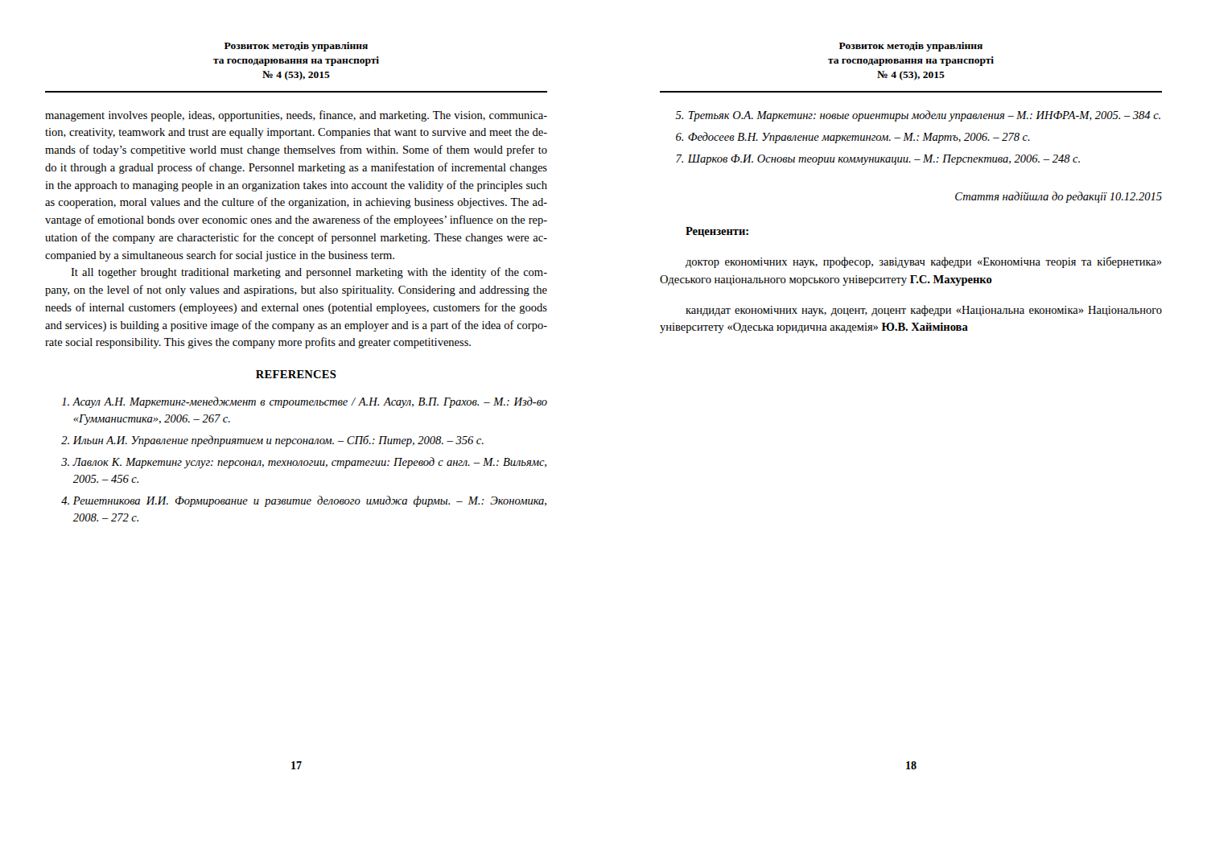Розвиток методів управління та господарювання на транспорті № 4 (53), 2015
management involves people, ideas, opportunities, needs, finance, and marketing. The vision, communication, creativity, teamwork and trust are equally important. Companies that want to survive and meet the demands of today’s competitive world must change themselves from within. Some of them would prefer to do it through a gradual process of change. Personnel marketing as a manifestation of incremental changes in the approach to managing people in an organization takes into account the validity of the principles such as cooperation, moral values and the culture of the organization, in achieving business objectives. The advantage of emotional bonds over economic ones and the awareness of the employees’ influence on the reputation of the company are characteristic for the concept of personnel marketing. These changes were accompanied by a simultaneous search for social justice in the business term.
It all together brought traditional marketing and personnel marketing with the identity of the company, on the level of not only values and aspirations, but also spirituality. Considering and addres­sing the needs of internal customers (employees) and external ones (potential employees, customers for the goods and services) is buil­ding a positive image of the company as an employer and is a part of the idea of corporate social responsibility. This gives the company more profits and greater competitiveness.
REFERENCES
Асаул А.Н. Маркетинг-менеджмент в строитель­стве / А.Н. Асаул, В.П. Грахов. – М.: Изд-во «Гумма­нистика», 2006. – 267 с.
Ильин А.И. Управление предприятием и персоналом. – СПб.: Питер, 2008. – 356 с.
Лавлок К. Маркетинг услуг: персонал, технологии, стратегии: Перевод с англ. – М.: Вильямс, 2005. – 456 с.
Решетникова И.И. Формирование и развитие дело­вого имиджа фирмы. – М.: Экономика, 2008. – 272 с.
17
Розвиток методів управління та господарювання на транспорті № 4 (53), 2015
Третьяк О.А. Маркетинг: новые ориентиры модели управления – М.: ИНФРА-М, 2005. – 384 с.
Федосеев В.Н. Управление маркетингом. – М.: Мартъ, 2006. – 278 с.
Шарков Ф.И. Основы теории коммуникации. – М.: Перспектива, 2006. – 248 с.
Стаття надійшла до редакції 10.12.2015
Рецензенти:
доктор економічних наук, професор, завідувач кафедри «Економічна теорія та кібернетика» Одеського національного морського університету Г.С. Махуренко
кандидат економічних наук, доцент, доцент кафедри «Національна економіка» Національного університету «Одеська юридична академія» Ю.В. Хаймінова
18